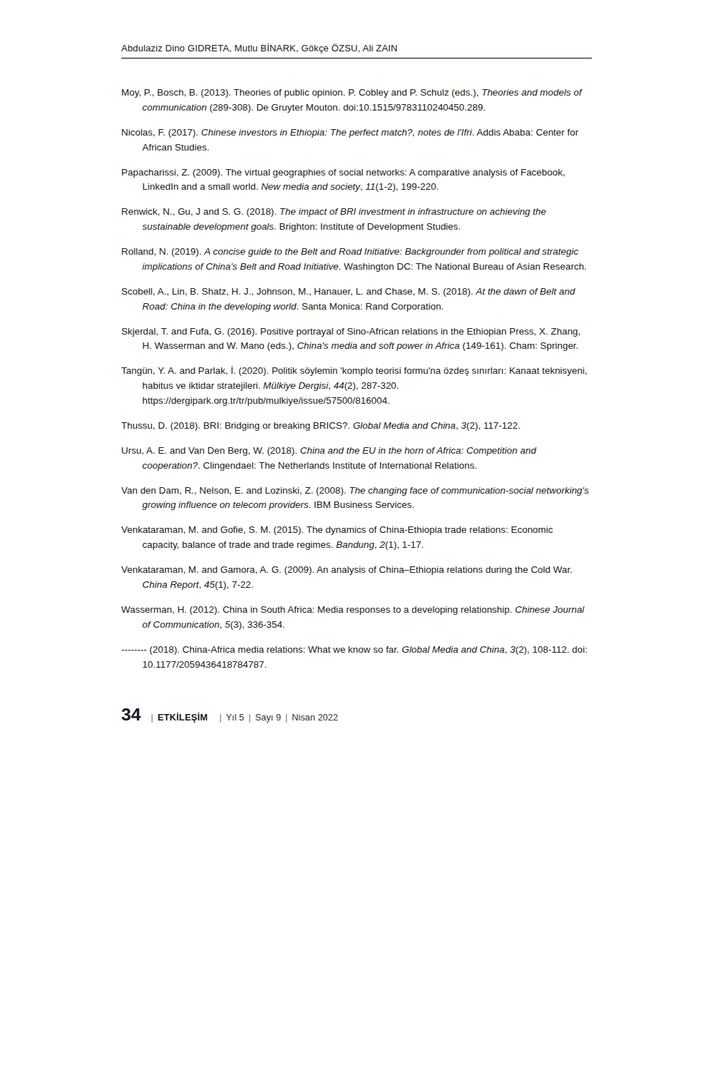Abdulaziz Dino GIDRETA, Mutlu BİNARK, Gökçe ÖZSU, Ali ZAIN
Moy, P., Bosch, B. (2013). Theories of public opinion. P. Cobley and P. Schulz (eds.), Theories and models of communication (289-308). De Gruyter Mouton. doi:10.1515/9783110240450.289.
Nicolas, F. (2017). Chinese investors in Ethiopia: The perfect match?, notes de l'Ifri. Addis Ababa: Center for African Studies.
Papacharissi, Z. (2009). The virtual geographies of social networks: A comparative analysis of Facebook, LinkedIn and a small world. New media and society, 11(1-2), 199-220.
Renwick, N., Gu, J and S. G. (2018). The impact of BRI investment in infrastructure on achieving the sustainable development goals. Brighton: Institute of Development Studies.
Rolland, N. (2019). A concise guide to the Belt and Road Initiative: Backgrounder from political and strategic implications of China's Belt and Road Initiative. Washington DC: The National Bureau of Asian Research.
Scobell, A., Lin, B. Shatz, H. J., Johnson, M., Hanauer, L. and Chase, M. S. (2018). At the dawn of Belt and Road: China in the developing world. Santa Monica: Rand Corporation.
Skjerdal, T. and Fufa, G. (2016). Positive portrayal of Sino-African relations in the Ethiopian Press, X. Zhang, H. Wasserman and W. Mano (eds.), China's media and soft power in Africa (149-161). Cham: Springer.
Tangün, Y. A. and Parlak, İ. (2020). Politik söylemin 'komplo teorisi formu'na özdeş sınırları: Kanaat teknisyeni, habitus ve iktidar stratejileri. Mülkiye Dergisi, 44(2), 287-320. https://dergipark.org.tr/tr/pub/mulkiye/issue/57500/816004.
Thussu, D. (2018). BRI: Bridging or breaking BRICS?. Global Media and China, 3(2), 117-122.
Ursu, A. E. and Van Den Berg, W. (2018). China and the EU in the horn of Africa: Competition and cooperation?. Clingendael: The Netherlands Institute of International Relations.
Van den Dam, R., Nelson, E. and Lozinski, Z. (2008). The changing face of communication-social networking's growing influence on telecom providers. IBM Business Services.
Venkataraman, M. and Gofie, S. M. (2015). The dynamics of China-Ethiopia trade relations: Economic capacity, balance of trade and trade regimes. Bandung, 2(1), 1-17.
Venkataraman, M. and Gamora, A. G. (2009). An analysis of China–Ethiopia relations during the Cold War. China Report, 45(1), 7-22.
Wasserman, H. (2012). China in South Africa: Media responses to a developing relationship. Chinese Journal of Communication, 5(3), 336-354.
-------- (2018). China-Africa media relations: What we know so far. Global Media and China, 3(2), 108-112. doi: 10.1177/2059436418784787.
34 | ETKİLEŞİM | Yıl 5 | Sayı 9 | Nisan 2022